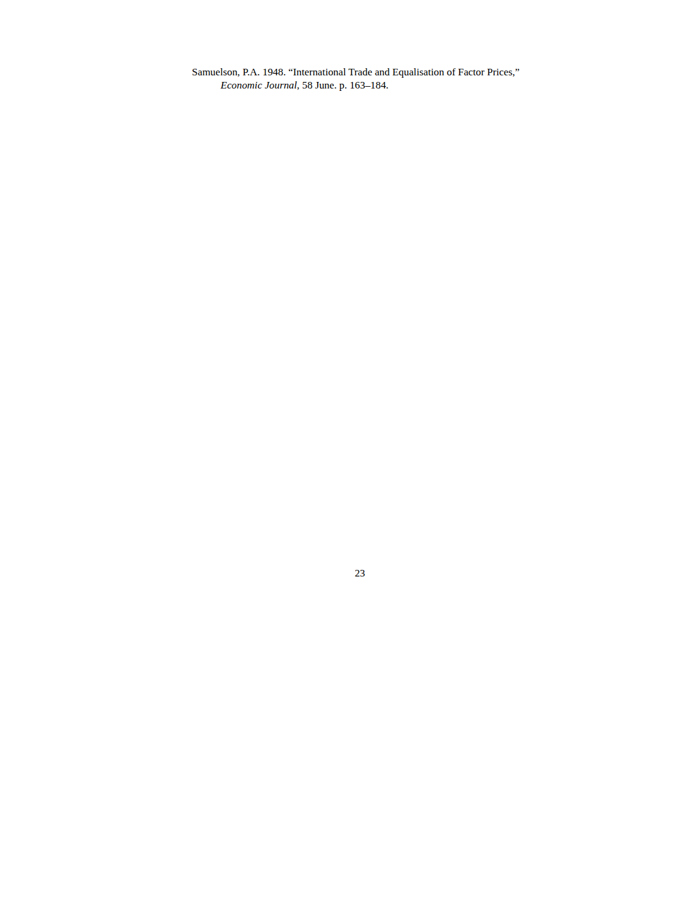Samuelson, P.A. 1948. “International Trade and Equalisation of Factor Prices,” Economic Journal, 58 June. p. 163–184.
23